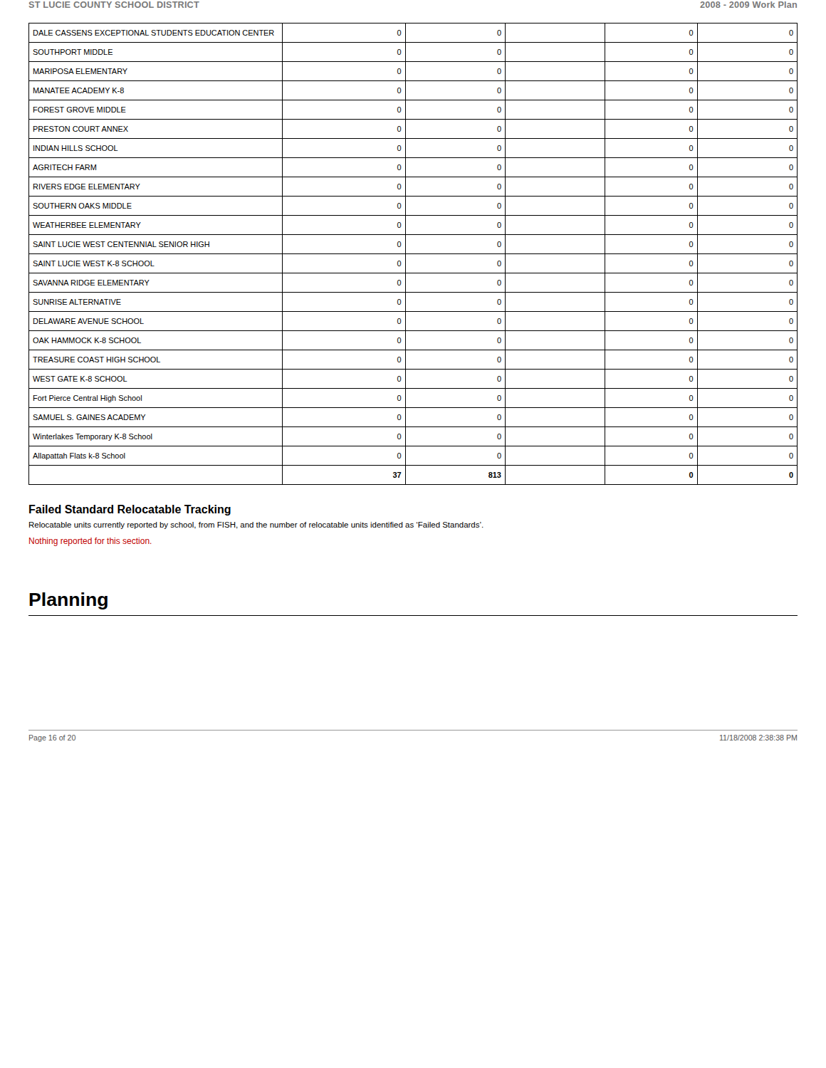ST LUCIE COUNTY SCHOOL DISTRICT
2008 - 2009 Work Plan
| DALE CASSENS EXCEPTIONAL STUDENTS EDUCATION CENTER | 0 | 0 | | 0 | 0 |
| SOUTHPORT MIDDLE | 0 | 0 | | 0 | 0 |
| MARIPOSA ELEMENTARY | 0 | 0 | | 0 | 0 |
| MANATEE ACADEMY K-8 | 0 | 0 | | 0 | 0 |
| FOREST GROVE MIDDLE | 0 | 0 | | 0 | 0 |
| PRESTON COURT ANNEX | 0 | 0 | | 0 | 0 |
| INDIAN HILLS SCHOOL | 0 | 0 | | 0 | 0 |
| AGRITECH FARM | 0 | 0 | | 0 | 0 |
| RIVERS EDGE ELEMENTARY | 0 | 0 | | 0 | 0 |
| SOUTHERN OAKS MIDDLE | 0 | 0 | | 0 | 0 |
| WEATHERBEE ELEMENTARY | 0 | 0 | | 0 | 0 |
| SAINT LUCIE WEST CENTENNIAL SENIOR HIGH | 0 | 0 | | 0 | 0 |
| SAINT LUCIE WEST K-8 SCHOOL | 0 | 0 | | 0 | 0 |
| SAVANNA RIDGE ELEMENTARY | 0 | 0 | | 0 | 0 |
| SUNRISE ALTERNATIVE | 0 | 0 | | 0 | 0 |
| DELAWARE AVENUE SCHOOL | 0 | 0 | | 0 | 0 |
| OAK HAMMOCK K-8 SCHOOL | 0 | 0 | | 0 | 0 |
| TREASURE COAST HIGH SCHOOL | 0 | 0 | | 0 | 0 |
| WEST GATE K-8 SCHOOL | 0 | 0 | | 0 | 0 |
| Fort Pierce Central High School | 0 | 0 | | 0 | 0 |
| SAMUEL S. GAINES ACADEMY | 0 | 0 | | 0 | 0 |
| Winterlakes Temporary K-8 School | 0 | 0 | | 0 | 0 |
| Allapattah Flats k-8 School | 0 | 0 | | 0 | 0 |
| | 37 | 813 | | 0 | 0 |
Failed Standard Relocatable Tracking
Relocatable units currently reported by school, from FISH, and the number of relocatable units identified as ‘Failed Standards’.
Nothing reported for this section.
Planning
Page 16 of 20
11/18/2008 2:38:38 PM